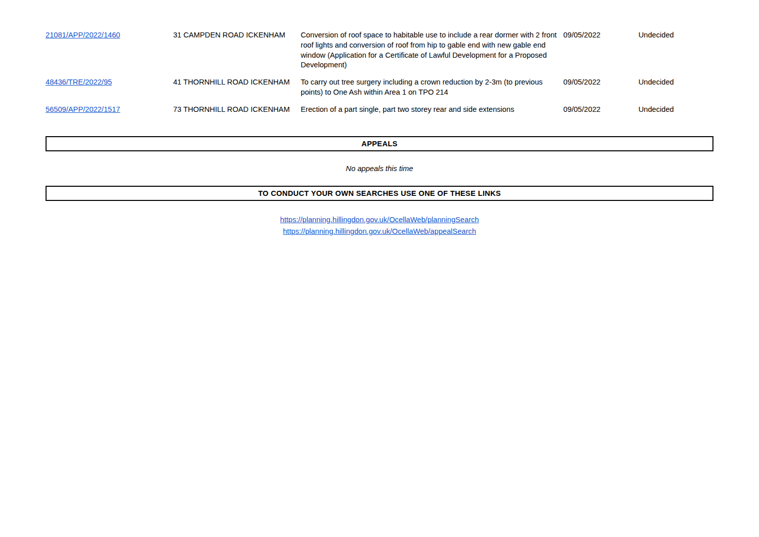| 21081/APP/2022/1460 | 31 CAMPDEN ROAD ICKENHAM | Conversion of roof space to habitable use to include a rear dormer with 2 front roof lights and conversion of roof from hip to gable end with new gable end window (Application for a Certificate of Lawful Development for a Proposed Development) | 09/05/2022 | Undecided |
| 48436/TRE/2022/95 | 41 THORNHILL ROAD ICKENHAM | To carry out tree surgery including a crown reduction by 2-3m (to previous points) to One Ash within Area 1 on TPO 214 | 09/05/2022 | Undecided |
| 56509/APP/2022/1517 | 73 THORNHILL ROAD ICKENHAM | Erection of a part single, part two storey rear and side extensions | 09/05/2022 | Undecided |
APPEALS
No appeals this time
TO CONDUCT YOUR OWN SEARCHES USE ONE OF THESE LINKS
https://planning.hillingdon.gov.uk/OcellaWeb/planningSearch
https://planning.hillingdon.gov.uk/OcellaWeb/appealSearch